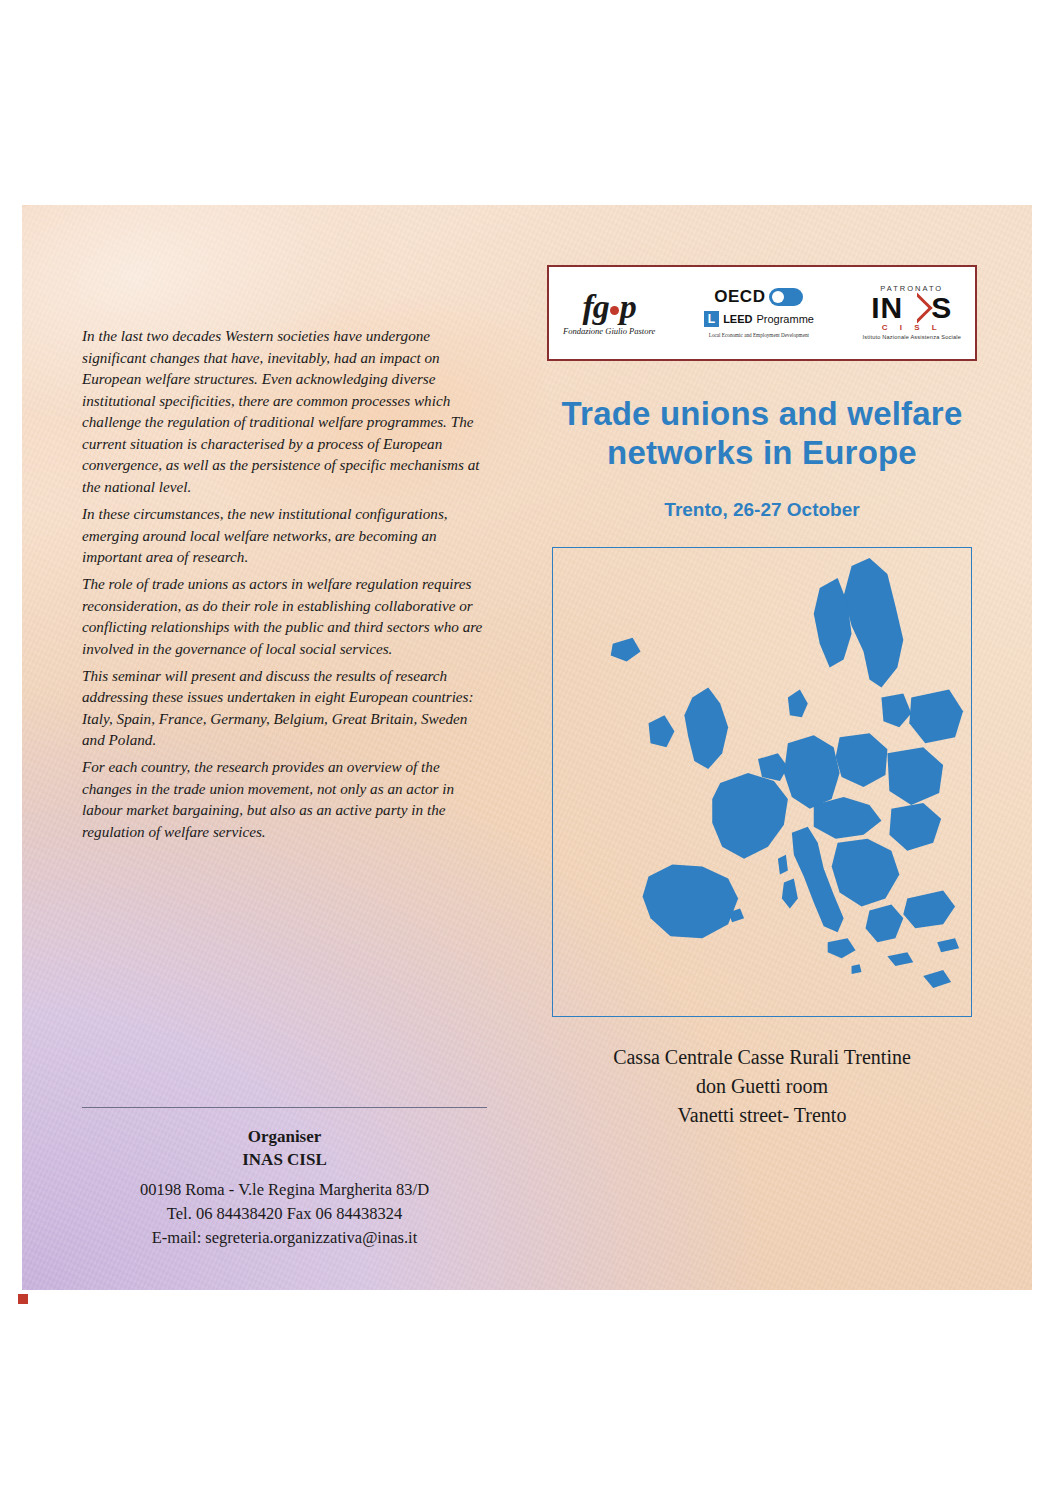In the last two decades Western societies have undergone significant changes that have, inevitably, had an impact on European welfare structures. Even acknowledging diverse institutional specificities, there are common processes which challenge the regulation of traditional welfare programmes. The current situation is characterised by a process of European convergence, as well as the persistence of specific mechanisms at the national level.
In these circumstances, the new institutional configurations, emerging around local welfare networks, are becoming an important area of research.
The role of trade unions as actors in welfare regulation requires reconsideration, as do their role in establishing collaborative or conflicting relationships with the public and third sectors who are involved in the governance of local social services.
This seminar will present and discuss the results of research addressing these issues undertaken in eight European countries: Italy, Spain, France, Germany, Belgium, Great Britain, Sweden and Poland.
For each country, the research provides an overview of the changes in the trade union movement, not only as an actor in labour market bargaining, but also as an active party in the regulation of welfare services.
Organiser
INAS CISL
00198 Roma - V.le Regina Margherita 83/D
Tel. 06 84438420 Fax 06 84438324
E-mail: segreteria.organizzativa@inas.it
fg p
Fondazione Giulio Pastore
OECD
L LEED Programme
Local Economic and Employment Development
PATRONATO
IN S
C I S L
Istituto Nazionale Assistenza Sociale
Trade unions and welfare
networks in Europe
Trento, 26-27 October
Cassa Centrale Casse Rurali Trentine
don Guetti room
Vanetti street- Trento